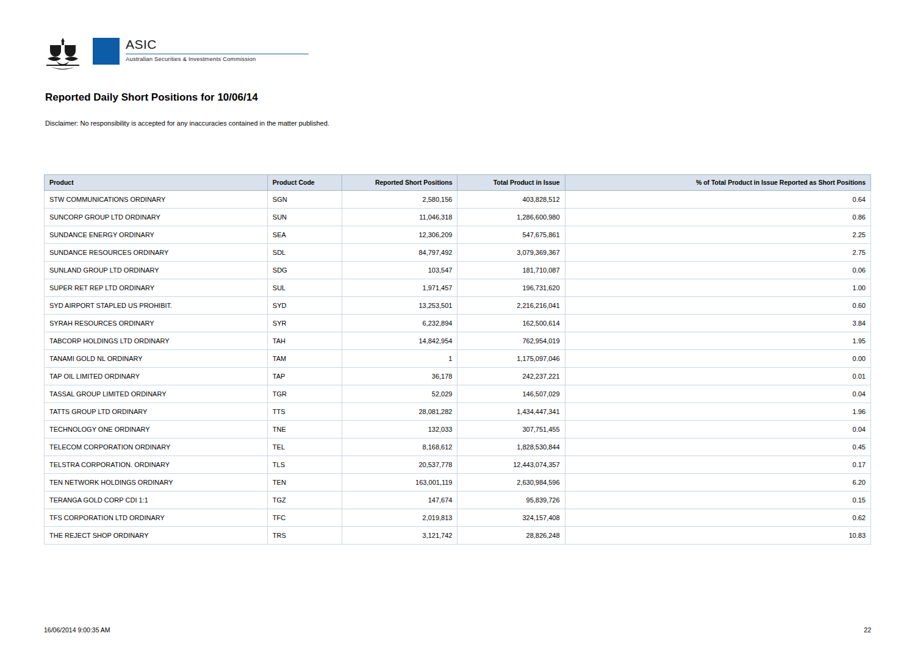ASIC
Australian Securities & Investments Commission
Reported Daily Short Positions for 10/06/14
Disclaimer: No responsibility is accepted for any inaccuracies contained in the matter published.
| Product | Product Code | Reported Short Positions | Total Product in Issue | % of Total Product in Issue Reported as Short Positions |
| --- | --- | --- | --- | --- |
| STW COMMUNICATIONS ORDINARY | SGN | 2,580,156 | 403,828,512 | 0.64 |
| SUNCORP GROUP LTD ORDINARY | SUN | 11,046,318 | 1,286,600,980 | 0.86 |
| SUNDANCE ENERGY ORDINARY | SEA | 12,306,209 | 547,675,861 | 2.25 |
| SUNDANCE RESOURCES ORDINARY | SDL | 84,797,492 | 3,079,369,367 | 2.75 |
| SUNLAND GROUP LTD ORDINARY | SDG | 103,547 | 181,710,087 | 0.06 |
| SUPER RET REP LTD ORDINARY | SUL | 1,971,457 | 196,731,620 | 1.00 |
| SYD AIRPORT STAPLED US PROHIBIT. | SYD | 13,253,501 | 2,216,216,041 | 0.60 |
| SYRAH RESOURCES ORDINARY | SYR | 6,232,894 | 162,500,614 | 3.84 |
| TABCORP HOLDINGS LTD ORDINARY | TAH | 14,842,954 | 762,954,019 | 1.95 |
| TANAMI GOLD NL ORDINARY | TAM | 1 | 1,175,097,046 | 0.00 |
| TAP OIL LIMITED ORDINARY | TAP | 36,178 | 242,237,221 | 0.01 |
| TASSAL GROUP LIMITED ORDINARY | TGR | 52,029 | 146,507,029 | 0.04 |
| TATTS GROUP LTD ORDINARY | TTS | 28,081,282 | 1,434,447,341 | 1.96 |
| TECHNOLOGY ONE ORDINARY | TNE | 132,033 | 307,751,455 | 0.04 |
| TELECOM CORPORATION ORDINARY | TEL | 8,168,612 | 1,828,530,844 | 0.45 |
| TELSTRA CORPORATION. ORDINARY | TLS | 20,537,778 | 12,443,074,357 | 0.17 |
| TEN NETWORK HOLDINGS ORDINARY | TEN | 163,001,119 | 2,630,984,596 | 6.20 |
| TERANGA GOLD CORP CDI 1:1 | TGZ | 147,674 | 95,839,726 | 0.15 |
| TFS CORPORATION LTD ORDINARY | TFC | 2,019,813 | 324,157,408 | 0.62 |
| THE REJECT SHOP ORDINARY | TRS | 3,121,742 | 28,826,248 | 10.83 |
16/06/2014 9:00:35 AM
22